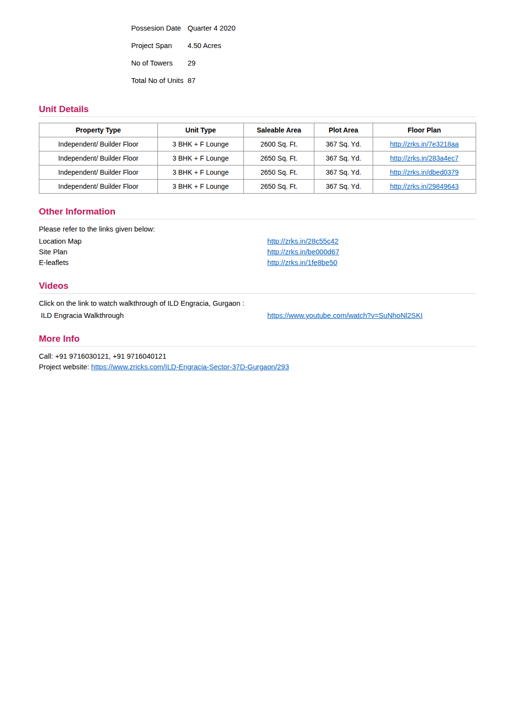| Possesion Date | Quarter 4 2020 |
| Project Span | 4.50 Acres |
| No of Towers | 29 |
| Total No of Units | 87 |
Unit Details
| Property Type | Unit Type | Saleable Area | Plot Area | Floor Plan |
| --- | --- | --- | --- | --- |
| Independent/ Builder Floor | 3 BHK + F Lounge | 2600 Sq. Ft. | 367 Sq. Yd. | http://zrks.in/7e3218aa |
| Independent/ Builder Floor | 3 BHK + F Lounge | 2650 Sq. Ft. | 367 Sq. Yd. | http://zrks.in/283a4ec7 |
| Independent/ Builder Floor | 3 BHK + F Lounge | 2650 Sq. Ft. | 367 Sq. Yd. | http://zrks.in/dbed0379 |
| Independent/ Builder Floor | 3 BHK + F Lounge | 2650 Sq. Ft. | 367 Sq. Yd. | http://zrks.in/29849643 |
Other Information
Please refer to the links given below:
| Location Map | http://zrks.in/28c55c42 |
| Site Plan | http://zrks.in/be000d67 |
| E-leaflets | http://zrks.in/1fe8be50 |
Videos
Click on the link to watch walkthrough of ILD Engracia, Gurgaon :
| ILD Engracia Walkthrough | https://www.youtube.com/watch?v=SuNhoNl2SKI |
More Info
Call: +91 9716030121, +91 9716040121
Project website: https://www.zricks.com/ILD-Engracia-Sector-37D-Gurgaon/293